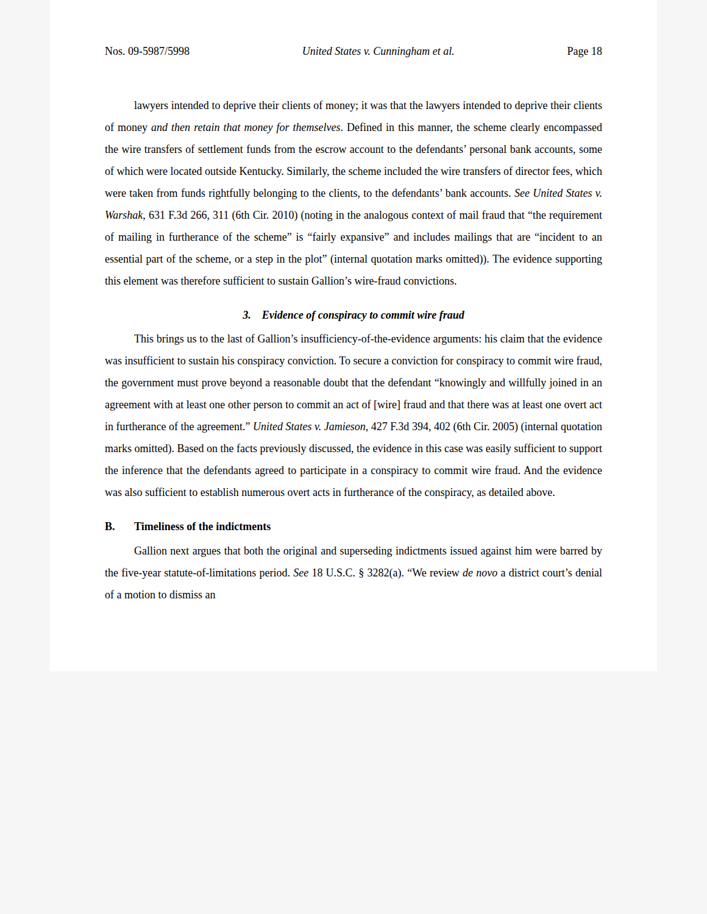Nos. 09-5987/5998
United States v. Cunningham et al.
Page 18
lawyers intended to deprive their clients of money; it was that the lawyers intended to deprive their clients of money and then retain that money for themselves. Defined in this manner, the scheme clearly encompassed the wire transfers of settlement funds from the escrow account to the defendants’ personal bank accounts, some of which were located outside Kentucky. Similarly, the scheme included the wire transfers of director fees, which were taken from funds rightfully belonging to the clients, to the defendants’ bank accounts. See United States v. Warshak, 631 F.3d 266, 311 (6th Cir. 2010) (noting in the analogous context of mail fraud that “the requirement of mailing in furtherance of the scheme” is “fairly expansive” and includes mailings that are “incident to an essential part of the scheme, or a step in the plot” (internal quotation marks omitted)). The evidence supporting this element was therefore sufficient to sustain Gallion’s wire-fraud convictions.
3. Evidence of conspiracy to commit wire fraud
This brings us to the last of Gallion’s insufficiency-of-the-evidence arguments: his claim that the evidence was insufficient to sustain his conspiracy conviction. To secure a conviction for conspiracy to commit wire fraud, the government must prove beyond a reasonable doubt that the defendant “knowingly and willfully joined in an agreement with at least one other person to commit an act of [wire] fraud and that there was at least one overt act in furtherance of the agreement.” United States v. Jamieson, 427 F.3d 394, 402 (6th Cir. 2005) (internal quotation marks omitted). Based on the facts previously discussed, the evidence in this case was easily sufficient to support the inference that the defendants agreed to participate in a conspiracy to commit wire fraud. And the evidence was also sufficient to establish numerous overt acts in furtherance of the conspiracy, as detailed above.
B. Timeliness of the indictments
Gallion next argues that both the original and superseding indictments issued against him were barred by the five-year statute-of-limitations period. See 18 U.S.C. § 3282(a). “We review de novo a district court’s denial of a motion to dismiss an